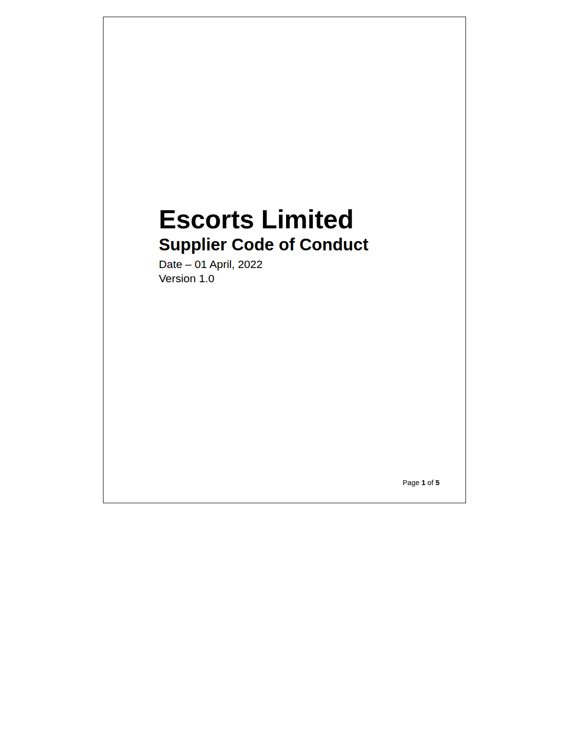Escorts Limited
Supplier Code of Conduct
Date – 01 April, 2022 Version 1.0
Page 1 of 5